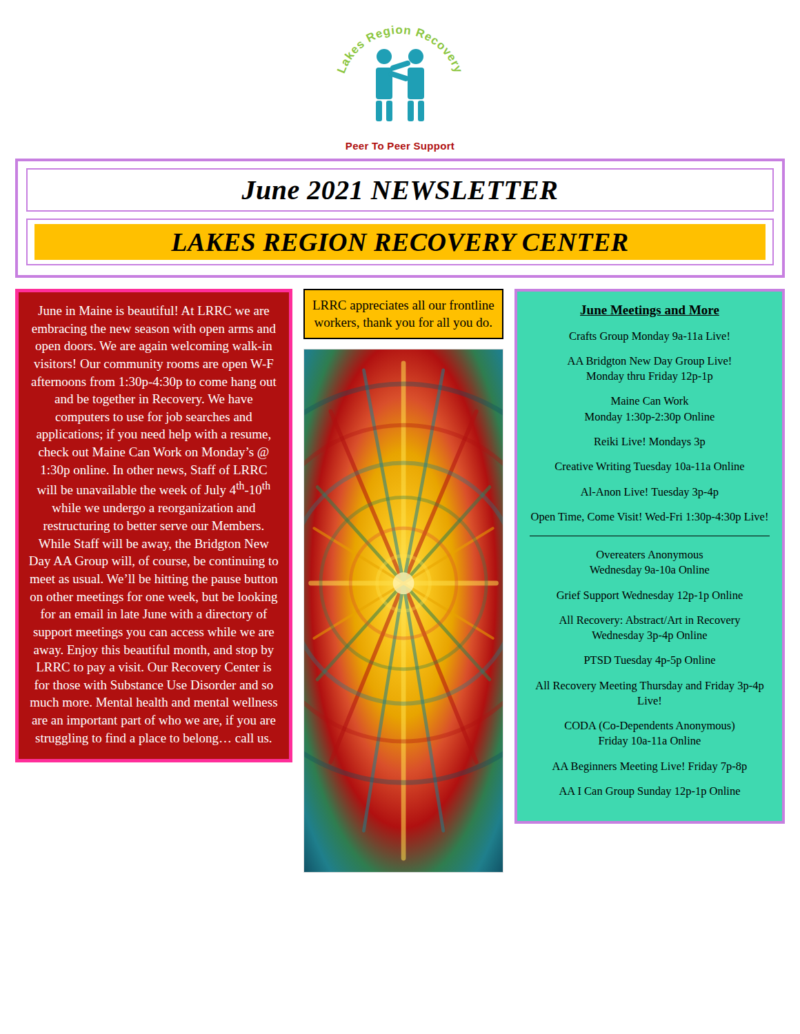Lakes Region Recovery Center
Peer To Peer Support
June 2021 NEWSLETTER
LAKES REGION RECOVERY CENTER
June in Maine is beautiful! At LRRC we are embracing the new season with open arms and open doors. We are again welcoming walk-in visitors! Our community rooms are open W-F afternoons from 1:30p-4:30p to come hang out and be together in Recovery. We have computers to use for job searches and applications; if you need help with a resume, check out Maine Can Work on Monday’s @ 1:30p online. In other news, Staff of LRRC will be unavailable the week of July 4th-10th while we undergo a reorganization and restructuring to better serve our Members. While Staff will be away, the Bridgton New Day AA Group will, of course, be continuing to meet as usual. We’ll be hitting the pause button on other meetings for one week, but be looking for an email in late June with a directory of support meetings you can access while we are away. Enjoy this beautiful month, and stop by LRRC to pay a visit. Our Recovery Center is for those with Substance Use Disorder and so much more. Mental health and mental wellness are an important part of who we are, if you are struggling to find a place to belong… call us.
LRRC appreciates all our frontline workers, thank you for all you do.
June Meetings and More
Crafts Group Monday 9a-11a Live!
AA Bridgton New Day Group Live!
Monday thru Friday 12p-1p
Maine Can Work
Monday 1:30p-2:30p Online
Reiki Live! Mondays 3p
Creative Writing Tuesday 10a-11a Online
Al-Anon Live! Tuesday 3p-4p
Open Time, Come Visit! Wed-Fri 1:30p-4:30p Live!
Overeaters Anonymous
Wednesday 9a-10a Online
Grief Support Wednesday 12p-1p Online
All Recovery: Abstract/Art in Recovery
Wednesday 3p-4p Online
PTSD Tuesday 4p-5p Online
All Recovery Meeting Thursday and Friday 3p-4p Live!
CODA (Co-Dependents Anonymous)
Friday 10a-11a Online
AA Beginners Meeting Live! Friday 7p-8p
AA I Can Group Sunday 12p-1p Online